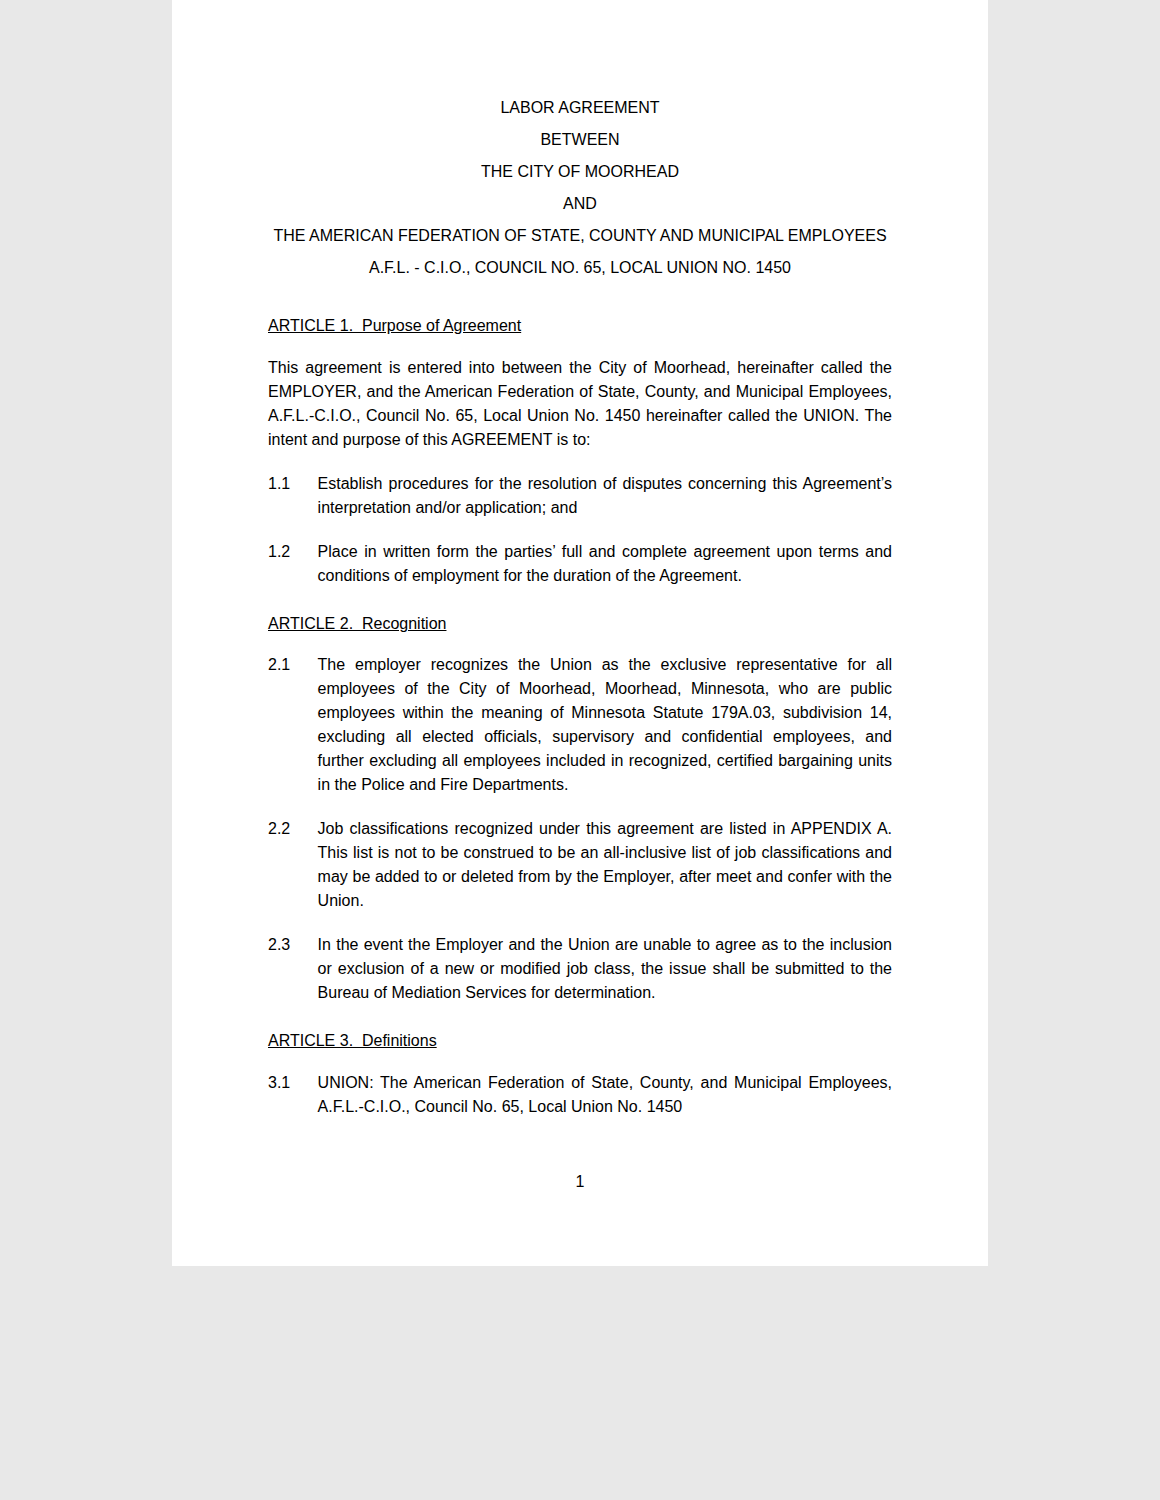LABOR AGREEMENT
BETWEEN
THE CITY OF MOORHEAD
AND
THE AMERICAN FEDERATION OF STATE, COUNTY AND MUNICIPAL EMPLOYEES
A.F.L. - C.I.O., COUNCIL NO. 65, LOCAL UNION NO. 1450
ARTICLE 1. Purpose of Agreement
This agreement is entered into between the City of Moorhead, hereinafter called the EMPLOYER, and the American Federation of State, County, and Municipal Employees, A.F.L.-C.I.O., Council No. 65, Local Union No. 1450 hereinafter called the UNION. The intent and purpose of this AGREEMENT is to:
1.1
Establish procedures for the resolution of disputes concerning this Agreement’s interpretation and/or application; and
1.2
Place in written form the parties’ full and complete agreement upon terms and conditions of employment for the duration of the Agreement.
ARTICLE 2. Recognition
2.1
The employer recognizes the Union as the exclusive representative for all employees of the City of Moorhead, Moorhead, Minnesota, who are public employees within the meaning of Minnesota Statute 179A.03, subdivision 14, excluding all elected officials, supervisory and confidential employees, and further excluding all employees included in recognized, certified bargaining units in the Police and Fire Departments.
2.2
Job classifications recognized under this agreement are listed in APPENDIX A. This list is not to be construed to be an all-inclusive list of job classifications and may be added to or deleted from by the Employer, after meet and confer with the Union.
2.3
In the event the Employer and the Union are unable to agree as to the inclusion or exclusion of a new or modified job class, the issue shall be submitted to the Bureau of Mediation Services for determination.
ARTICLE 3. Definitions
3.1
UNION: The American Federation of State, County, and Municipal Employees, A.F.L.-C.I.O., Council No. 65, Local Union No. 1450
1